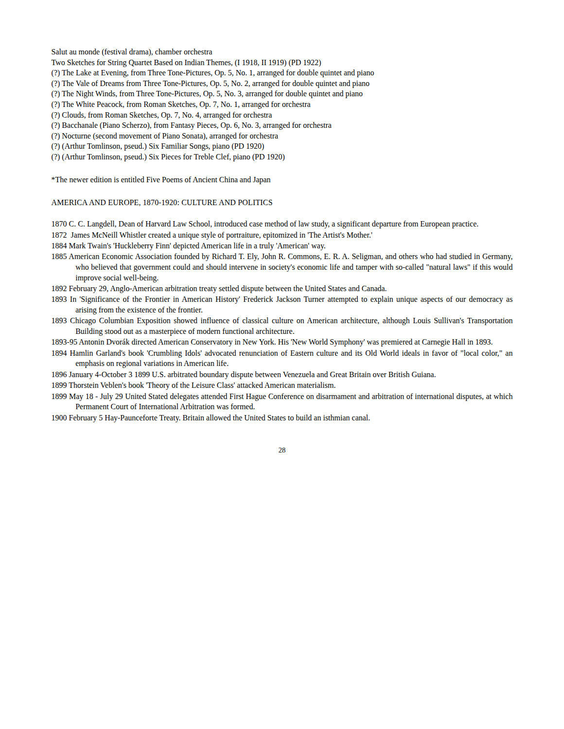Salut au monde (festival drama), chamber orchestra
Two Sketches for String Quartet Based on Indian Themes, (I 1918, II 1919) (PD 1922)
(?) The Lake at Evening, from Three Tone-Pictures, Op. 5, No. 1, arranged for double quintet and piano
(?) The Vale of Dreams from Three Tone-Pictures, Op. 5, No. 2, arranged for double quintet and piano
(?) The Night Winds, from Three Tone-Pictures, Op. 5, No. 3, arranged for double quintet and piano
(?) The White Peacock, from Roman Sketches, Op. 7, No. 1, arranged for orchestra
(?) Clouds, from Roman Sketches, Op. 7, No. 4, arranged for orchestra
(?) Bacchanale (Piano Scherzo), from Fantasy Pieces, Op. 6, No. 3, arranged for orchestra
(?) Nocturne (second movement of Piano Sonata), arranged for orchestra
(?) (Arthur Tomlinson, pseud.) Six Familiar Songs, piano (PD 1920)
(?) (Arthur Tomlinson, pseud.) Six Pieces for Treble Clef, piano (PD 1920)
*The newer edition is entitled Five Poems of Ancient China and Japan
AMERICA AND EUROPE, 1870-1920: CULTURE AND POLITICS
1870 C. C. Langdell, Dean of Harvard Law School, introduced case method of law study, a significant departure from European practice.
1872 James McNeill Whistler created a unique style of portraiture, epitomized in 'The Artist's Mother.'
1884 Mark Twain's 'Huckleberry Finn' depicted American life in a truly 'American' way.
1885 American Economic Association founded by Richard T. Ely, John R. Commons, E. R. A. Seligman, and others who had studied in Germany, who believed that government could and should intervene in society's economic life and tamper with so-called "natural laws" if this would improve social well-being.
1892 February 29, Anglo-American arbitration treaty settled dispute between the United States and Canada.
1893 In 'Significance of the Frontier in American History' Frederick Jackson Turner attempted to explain unique aspects of our democracy as arising from the existence of the frontier.
1893 Chicago Columbian Exposition showed influence of classical culture on American architecture, although Louis Sullivan's Transportation Building stood out as a masterpiece of modern functional architecture.
1893-95 Antonin Dvorák directed American Conservatory in New York. His 'New World Symphony' was premiered at Carnegie Hall in 1893.
1894 Hamlin Garland's book 'Crumbling Idols' advocated renunciation of Eastern culture and its Old World ideals in favor of "local color," an emphasis on regional variations in American life.
1896 January 4-October 3 1899 U.S. arbitrated boundary dispute between Venezuela and Great Britain over British Guiana.
1899 Thorstein Veblen's book 'Theory of the Leisure Class' attacked American materialism.
1899 May 18 - July 29 United Stated delegates attended First Hague Conference on disarmament and arbitration of international disputes, at which Permanent Court of International Arbitration was formed.
1900 February 5 Hay-Paunceforte Treaty. Britain allowed the United States to build an isthmian canal.
28